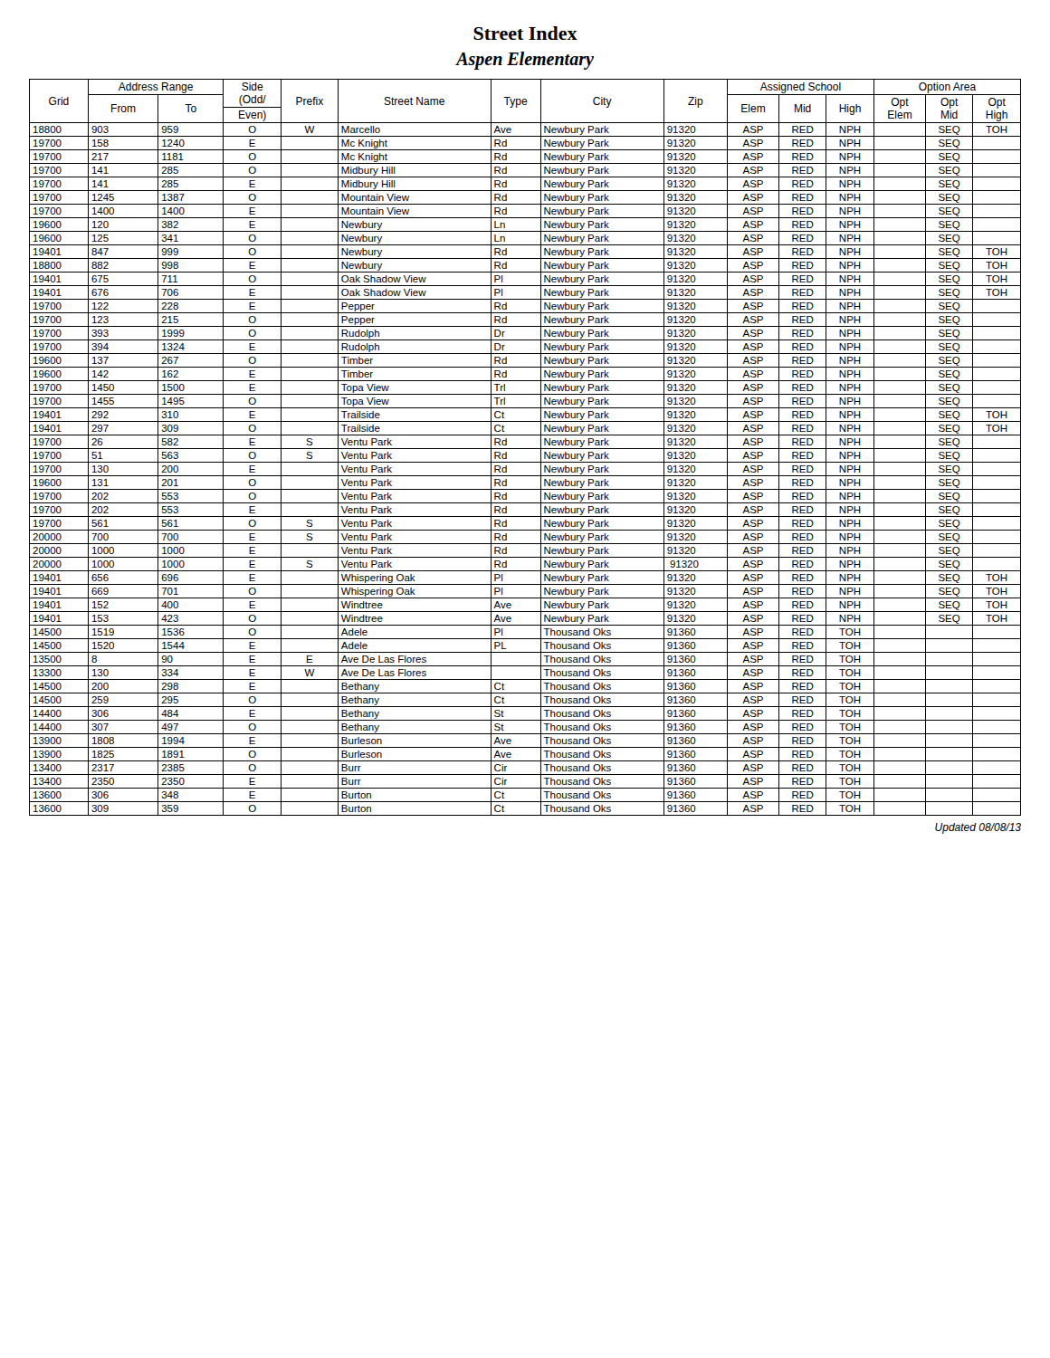Street Index
Aspen Elementary
| Grid | Address Range | Side (Odd/ | Prefix | Street Name | Type | City | Zip | Assigned School | Option Area |
| --- | --- | --- | --- | --- | --- | --- | --- | --- | --- |
| From | To | Elem | Mid | High | Opt Elem | Opt Mid | Opt High |
| Even) |
| 18800 | 903 | 959 | O | W | Marcello | Ave | Newbury Park | 91320 | ASP | RED | NPH | | SEQ | TOH |
| 19700 | 158 | 1240 | E | | Mc Knight | Rd | Newbury Park | 91320 | ASP | RED | NPH | | SEQ | |
| 19700 | 217 | 1181 | O | | Mc Knight | Rd | Newbury Park | 91320 | ASP | RED | NPH | | SEQ | |
| 19700 | 141 | 285 | O | | Midbury Hill | Rd | Newbury Park | 91320 | ASP | RED | NPH | | SEQ | |
| 19700 | 141 | 285 | E | | Midbury Hill | Rd | Newbury Park | 91320 | ASP | RED | NPH | | SEQ | |
| 19700 | 1245 | 1387 | O | | Mountain View | Rd | Newbury Park | 91320 | ASP | RED | NPH | | SEQ | |
| 19700 | 1400 | 1400 | E | | Mountain View | Rd | Newbury Park | 91320 | ASP | RED | NPH | | SEQ | |
| 19600 | 120 | 382 | E | | Newbury | Ln | Newbury Park | 91320 | ASP | RED | NPH | | SEQ | |
| 19600 | 125 | 341 | O | | Newbury | Ln | Newbury Park | 91320 | ASP | RED | NPH | | SEQ | |
| 19401 | 847 | 999 | O | | Newbury | Rd | Newbury Park | 91320 | ASP | RED | NPH | | SEQ | TOH |
| 18800 | 882 | 998 | E | | Newbury | Rd | Newbury Park | 91320 | ASP | RED | NPH | | SEQ | TOH |
| 19401 | 675 | 711 | O | | Oak Shadow View | Pl | Newbury Park | 91320 | ASP | RED | NPH | | SEQ | TOH |
| 19401 | 676 | 706 | E | | Oak Shadow View | Pl | Newbury Park | 91320 | ASP | RED | NPH | | SEQ | TOH |
| 19700 | 122 | 228 | E | | Pepper | Rd | Newbury Park | 91320 | ASP | RED | NPH | | SEQ | |
| 19700 | 123 | 215 | O | | Pepper | Rd | Newbury Park | 91320 | ASP | RED | NPH | | SEQ | |
| 19700 | 393 | 1999 | O | | Rudolph | Dr | Newbury Park | 91320 | ASP | RED | NPH | | SEQ | |
| 19700 | 394 | 1324 | E | | Rudolph | Dr | Newbury Park | 91320 | ASP | RED | NPH | | SEQ | |
| 19600 | 137 | 267 | O | | Timber | Rd | Newbury Park | 91320 | ASP | RED | NPH | | SEQ | |
| 19600 | 142 | 162 | E | | Timber | Rd | Newbury Park | 91320 | ASP | RED | NPH | | SEQ | |
| 19700 | 1450 | 1500 | E | | Topa View | Trl | Newbury Park | 91320 | ASP | RED | NPH | | SEQ | |
| 19700 | 1455 | 1495 | O | | Topa View | Trl | Newbury Park | 91320 | ASP | RED | NPH | | SEQ | |
| 19401 | 292 | 310 | E | | Trailside | Ct | Newbury Park | 91320 | ASP | RED | NPH | | SEQ | TOH |
| 19401 | 297 | 309 | O | | Trailside | Ct | Newbury Park | 91320 | ASP | RED | NPH | | SEQ | TOH |
| 19700 | 26 | 582 | E | S | Ventu Park | Rd | Newbury Park | 91320 | ASP | RED | NPH | | SEQ | |
| 19700 | 51 | 563 | O | S | Ventu Park | Rd | Newbury Park | 91320 | ASP | RED | NPH | | SEQ | |
| 19700 | 130 | 200 | E | | Ventu Park | Rd | Newbury Park | 91320 | ASP | RED | NPH | | SEQ | |
| 19600 | 131 | 201 | O | | Ventu Park | Rd | Newbury Park | 91320 | ASP | RED | NPH | | SEQ | |
| 19700 | 202 | 553 | O | | Ventu Park | Rd | Newbury Park | 91320 | ASP | RED | NPH | | SEQ | |
| 19700 | 202 | 553 | E | | Ventu Park | Rd | Newbury Park | 91320 | ASP | RED | NPH | | SEQ | |
| 19700 | 561 | 561 | O | S | Ventu Park | Rd | Newbury Park | 91320 | ASP | RED | NPH | | SEQ | |
| 20000 | 700 | 700 | E | S | Ventu Park | Rd | Newbury Park | 91320 | ASP | RED | NPH | | SEQ | |
| 20000 | 1000 | 1000 | E | | Ventu Park | Rd | Newbury Park | 91320 | ASP | RED | NPH | | SEQ | |
| 20000 | 1000 | 1000 | E | S | Ventu Park | Rd | Newbury Park | 91320 | ASP | RED | NPH | | SEQ | |
| 19401 | 656 | 696 | E | | Whispering Oak | Pl | Newbury Park | 91320 | ASP | RED | NPH | | SEQ | TOH |
| 19401 | 669 | 701 | O | | Whispering Oak | Pl | Newbury Park | 91320 | ASP | RED | NPH | | SEQ | TOH |
| 19401 | 152 | 400 | E | | Windtree | Ave | Newbury Park | 91320 | ASP | RED | NPH | | SEQ | TOH |
| 19401 | 153 | 423 | O | | Windtree | Ave | Newbury Park | 91320 | ASP | RED | NPH | | SEQ | TOH |
| 14500 | 1519 | 1536 | O | | Adele | Pl | Thousand Oks | 91360 | ASP | RED | TOH | | | |
| 14500 | 1520 | 1544 | E | | Adele | PL | Thousand Oks | 91360 | ASP | RED | TOH | | | |
| 13500 | 8 | 90 | E | E | Ave De Las Flores | | Thousand Oks | 91360 | ASP | RED | TOH | | | |
| 13300 | 130 | 334 | E | W | Ave De Las Flores | | Thousand Oks | 91360 | ASP | RED | TOH | | | |
| 14500 | 200 | 298 | E | | Bethany | Ct | Thousand Oks | 91360 | ASP | RED | TOH | | | |
| 14500 | 259 | 295 | O | | Bethany | Ct | Thousand Oks | 91360 | ASP | RED | TOH | | | |
| 14400 | 306 | 484 | E | | Bethany | St | Thousand Oks | 91360 | ASP | RED | TOH | | | |
| 14400 | 307 | 497 | O | | Bethany | St | Thousand Oks | 91360 | ASP | RED | TOH | | | |
| 13900 | 1808 | 1994 | E | | Burleson | Ave | Thousand Oks | 91360 | ASP | RED | TOH | | | |
| 13900 | 1825 | 1891 | O | | Burleson | Ave | Thousand Oks | 91360 | ASP | RED | TOH | | | |
| 13400 | 2317 | 2385 | O | | Burr | Cir | Thousand Oks | 91360 | ASP | RED | TOH | | | |
| 13400 | 2350 | 2350 | E | | Burr | Cir | Thousand Oks | 91360 | ASP | RED | TOH | | | |
| 13600 | 306 | 348 | E | | Burton | Ct | Thousand Oks | 91360 | ASP | RED | TOH | | | |
| 13600 | 309 | 359 | O | | Burton | Ct | Thousand Oks | 91360 | ASP | RED | TOH | | | |
Updated 08/08/13